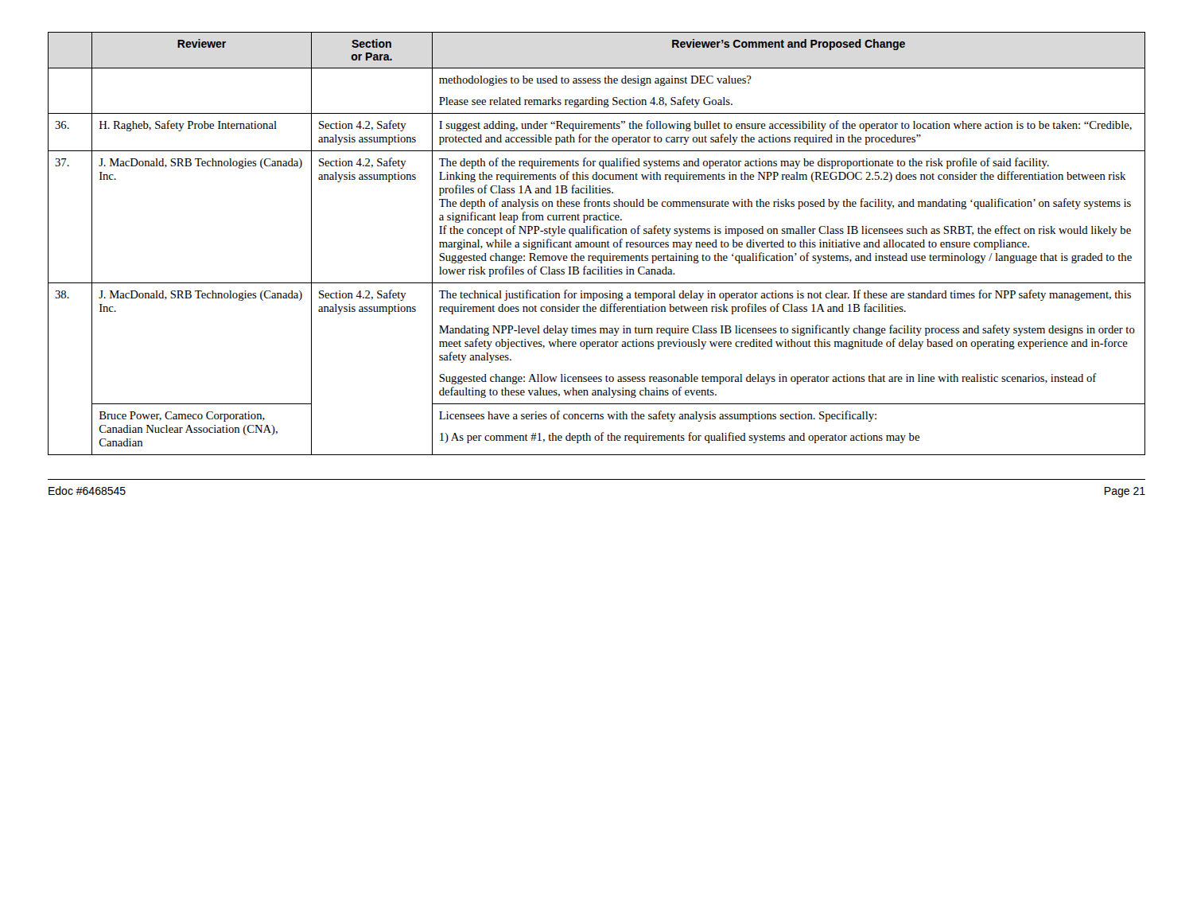| | Reviewer | Section or Para. | Reviewer’s Comment and Proposed Change |
| --- | --- | --- | --- |
| | | | methodologies to be used to assess the design against DEC values? Please see related remarks regarding Section 4.8, Safety Goals. |
| 36. | H. Ragheb, Safety Probe International | Section 4.2, Safety analysis assumptions | I suggest adding, under “Requirements” the following bullet to ensure accessibility of the operator to location where action is to be taken: “Credible, protected and accessible path for the operator to carry out safely the actions required in the procedures” |
| 37. | J. MacDonald, SRB Technologies (Canada) Inc. | Section 4.2, Safety analysis assumptions | The depth of the requirements for qualified systems and operator actions may be disproportionate to the risk profile of said facility. Linking the requirements of this document with requirements in the NPP realm (REGDOC 2.5.2) does not consider the differentiation between risk profiles of Class 1A and 1B facilities. The depth of analysis on these fronts should be commensurate with the risks posed by the facility, and mandating ‘qualification’ on safety systems is a significant leap from current practice. If the concept of NPP-style qualification of safety systems is imposed on smaller Class IB licensees such as SRBT, the effect on risk would likely be marginal, while a significant amount of resources may need to be diverted to this initiative and allocated to ensure compliance. Suggested change: Remove the requirements pertaining to the ‘qualification’ of systems, and instead use terminology / language that is graded to the lower risk profiles of Class IB facilities in Canada. |
| 38. | J. MacDonald, SRB Technologies (Canada) Inc. | Section 4.2, Safety analysis assumptions | The technical justification for imposing a temporal delay in operator actions is not clear. If these are standard times for NPP safety management, this requirement does not consider the differentiation between risk profiles of Class 1A and 1B facilities. Mandating NPP-level delay times may in turn require Class IB licensees to significantly change facility process and safety system designs in order to meet safety objectives, where operator actions previously were credited without this magnitude of delay based on operating experience and in-force safety analyses. Suggested change: Allow licensees to assess reasonable temporal delays in operator actions that are in line with realistic scenarios, instead of defaulting to these values, when analysing chains of events. |
| Bruce Power, Cameco Corporation, Canadian Nuclear Association (CNA), Canadian | Licensees have a series of concerns with the safety analysis assumptions section. Specifically: 1) As per comment #1, the depth of the requirements for qualified systems and operator actions may be |
Edoc #6468545 Page 21